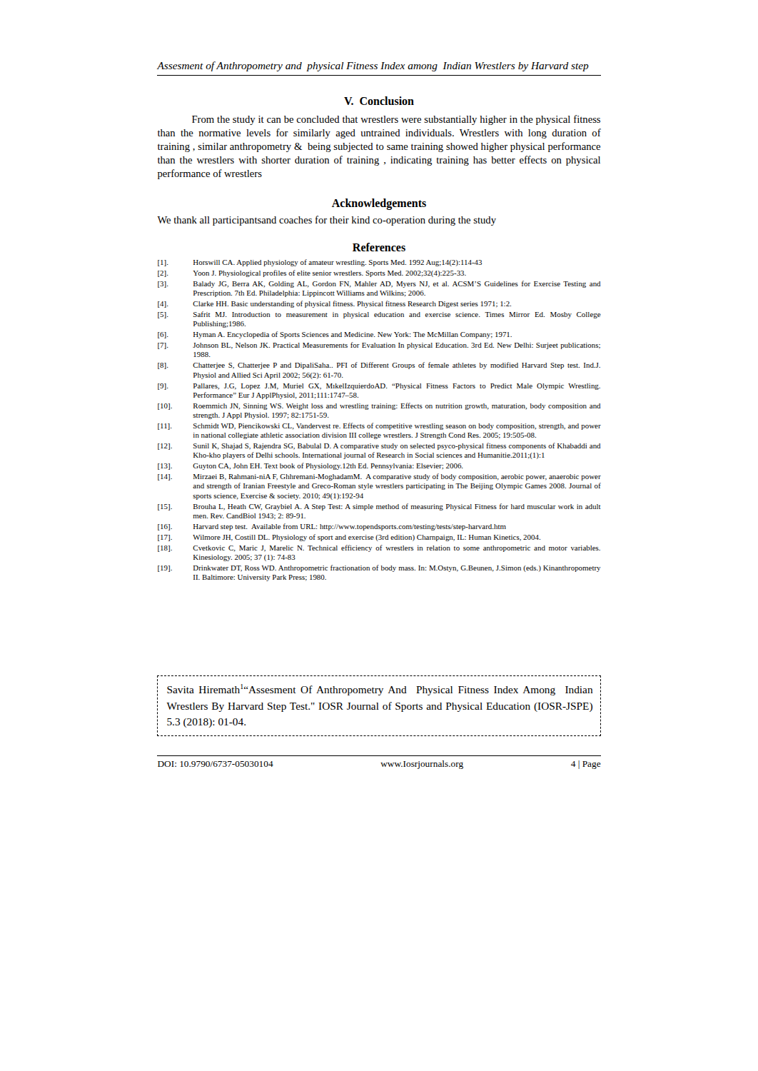Assesment of Anthropometry and physical Fitness Index among Indian Wrestlers by Harvard step
V. Conclusion
From the study it can be concluded that wrestlers were substantially higher in the physical fitness than the normative levels for similarly aged untrained individuals. Wrestlers with long duration of training , similar anthropometry & being subjected to same training showed higher physical performance than the wrestlers with shorter duration of training , indicating training has better effects on physical performance of wrestlers
Acknowledgements
We thank all participantsand coaches for their kind co-operation during the study
References
| [1]. | Horswill CA. Applied physiology of amateur wrestling. Sports Med. 1992 Aug;14(2):114-43 |
| [2]. | Yoon J. Physiological profiles of elite senior wrestlers. Sports Med. 2002;32(4):225-33. |
| [3]. | Balady JG, Berra AK, Golding AL, Gordon FN, Mahler AD, Myers NJ, et al. ACSM’S Guidelines for Exercise Testing and Prescription. 7th Ed. Philadelphia: Lippincott Williams and Wilkins; 2006. |
| [4]. | Clarke HH. Basic understanding of physical fitness. Physical fitness Research Digest series 1971; 1:2. |
| [5]. | Safrit MJ. Introduction to measurement in physical education and exercise science. Times Mirror Ed. Mosby College Publishing;1986. |
| [6]. | Hyman A. Encyclopedia of Sports Sciences and Medicine. New York: The McMillan Company; 1971. |
| [7]. | Johnson BL, Nelson JK. Practical Measurements for Evaluation In physical Education. 3rd Ed. New Delhi: Surjeet publications; 1988. |
| [8]. | Chatterjee S, Chatterjee P and DipaliSaha.. PFI of Different Groups of female athletes by modified Harvard Step test. Ind.J. Physiol and Allied Sci April 2002; 56(2): 61-70. |
| [9]. | Pallares, J.G, Lopez J.M, Muriel GX, MıkelIzquierdoAD. “Physical Fitness Factors to Predict Male Olympic Wrestling. Performance” Eur J ApplPhysiol, 2011;111:1747–58. |
| [10]. | Roemmich JN, Sinning WS. Weight loss and wrestling training: Effects on nutrition growth, maturation, body composition and strength. J Appl Physiol. 1997; 82:1751-59. |
| [11]. | Schmidt WD, Piencikowski CL, Vandervest re. Effects of competitive wrestling season on body composition, strength, and power in national collegiate athletic association division III college wrestlers. J Strength Cond Res. 2005; 19:505-08. |
| [12]. | Sunil K, Shajad S, Rajendra SG, Babulal D. A comparative study on selected psyco-physical fitness components of Khabaddi and Kho-kho players of Delhi schools. International journal of Research in Social sciences and Humanitie.2011;(1):1 |
| [13]. | Guyton CA, John EH. Text book of Physiology.12th Ed. Pennsylvania: Elsevier; 2006. |
| [14]. | Mirzaei B, Rahmani-niA F, Ghhremani-MoghadamM. A comparative study of body composition, aerobic power, anaerobic power and strength of Iranian Freestyle and Greco-Roman style wrestlers participating in The Beijing Olympic Games 2008. Journal of sports science, Exercise & society. 2010; 49(1):192-94 |
| [15]. | Brouha L, Heath CW, Graybiel A. A Step Test: A simple method of measuring Physical Fitness for hard muscular work in adult men. Rev. CandBiol 1943; 2: 89-91. |
| [16]. | Harvard step test. Available from URL: http://www.topendsports.com/testing/tests/step-harvard.htm |
| [17]. | Wilmore JH, Costill DL. Physiology of sport and exercise (3rd edition) Charnpaign, IL: Human Kinetics, 2004. |
| [18]. | Cvetkovic C, Maric J, Marelic N. Technical efficiency of wrestlers in relation to some anthropometric and motor variables. Kinesiology. 2005; 37 (1): 74-83 |
| [19]. | Drinkwater DT, Ross WD. Anthropometric fractionation of body mass. In: M.Ostyn, G.Beunen, J.Simon (eds.) Kinanthropometry II. Baltimore: University Park Press; 1980. |
Savita Hiremath1“Assesment Of Anthropometry And Physical Fitness Index Among Indian Wrestlers By Harvard Step Test." IOSR Journal of Sports and Physical Education (IOSR-JSPE) 5.3 (2018): 01-04.
DOI: 10.9790/6737-05030104 www.Iosrjournals.org 4 | Page